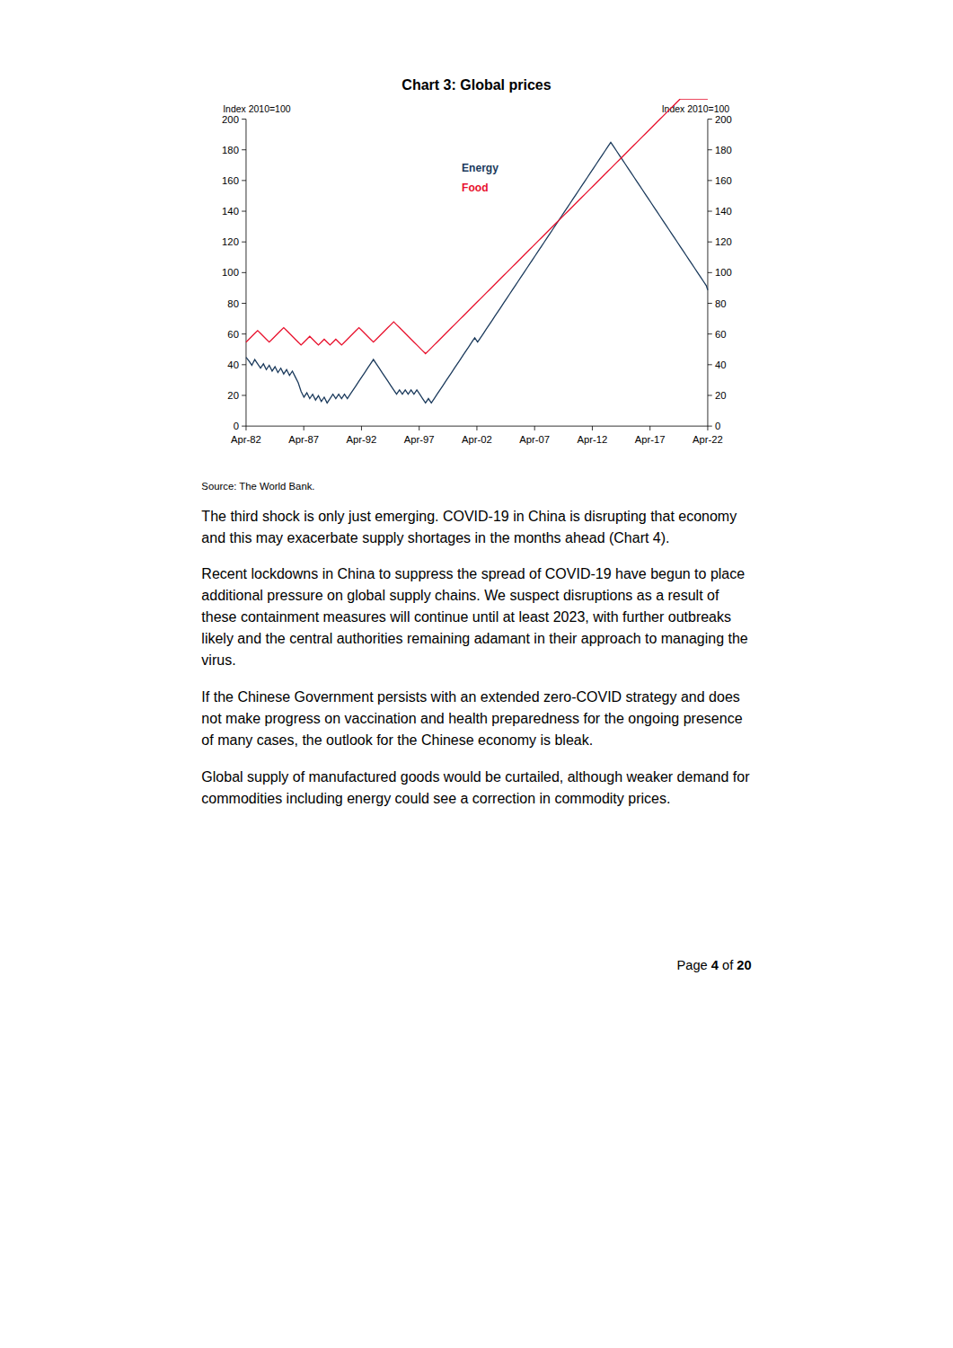Chart 3: Global prices
Index 2010=100 Index 2010=100 200 200 180 180 160 160 140 140 120 120 100 100 80 80 60 60 40 40 20 20 0 0 Apr-82 Apr-87 Apr-92 Apr-97 Apr-02 Apr-07 Apr-12 Apr-17 Apr-22 Energy Food
Source: The World Bank.
The third shock is only just emerging. COVID-19 in China is disrupting that economy and this may exacerbate supply shortages in the months ahead (Chart 4).
Recent lockdowns in China to suppress the spread of COVID-19 have begun to place additional pressure on global supply chains. We suspect disruptions as a result of these containment measures will continue until at least 2023, with further outbreaks likely and the central authorities remaining adamant in their approach to managing the virus.
If the Chinese Government persists with an extended zero-COVID strategy and does not make progress on vaccination and health preparedness for the ongoing presence of many cases, the outlook for the Chinese economy is bleak.
Global supply of manufactured goods would be curtailed, although weaker demand for commodities including energy could see a correction in commodity prices.
Page 4 of 20